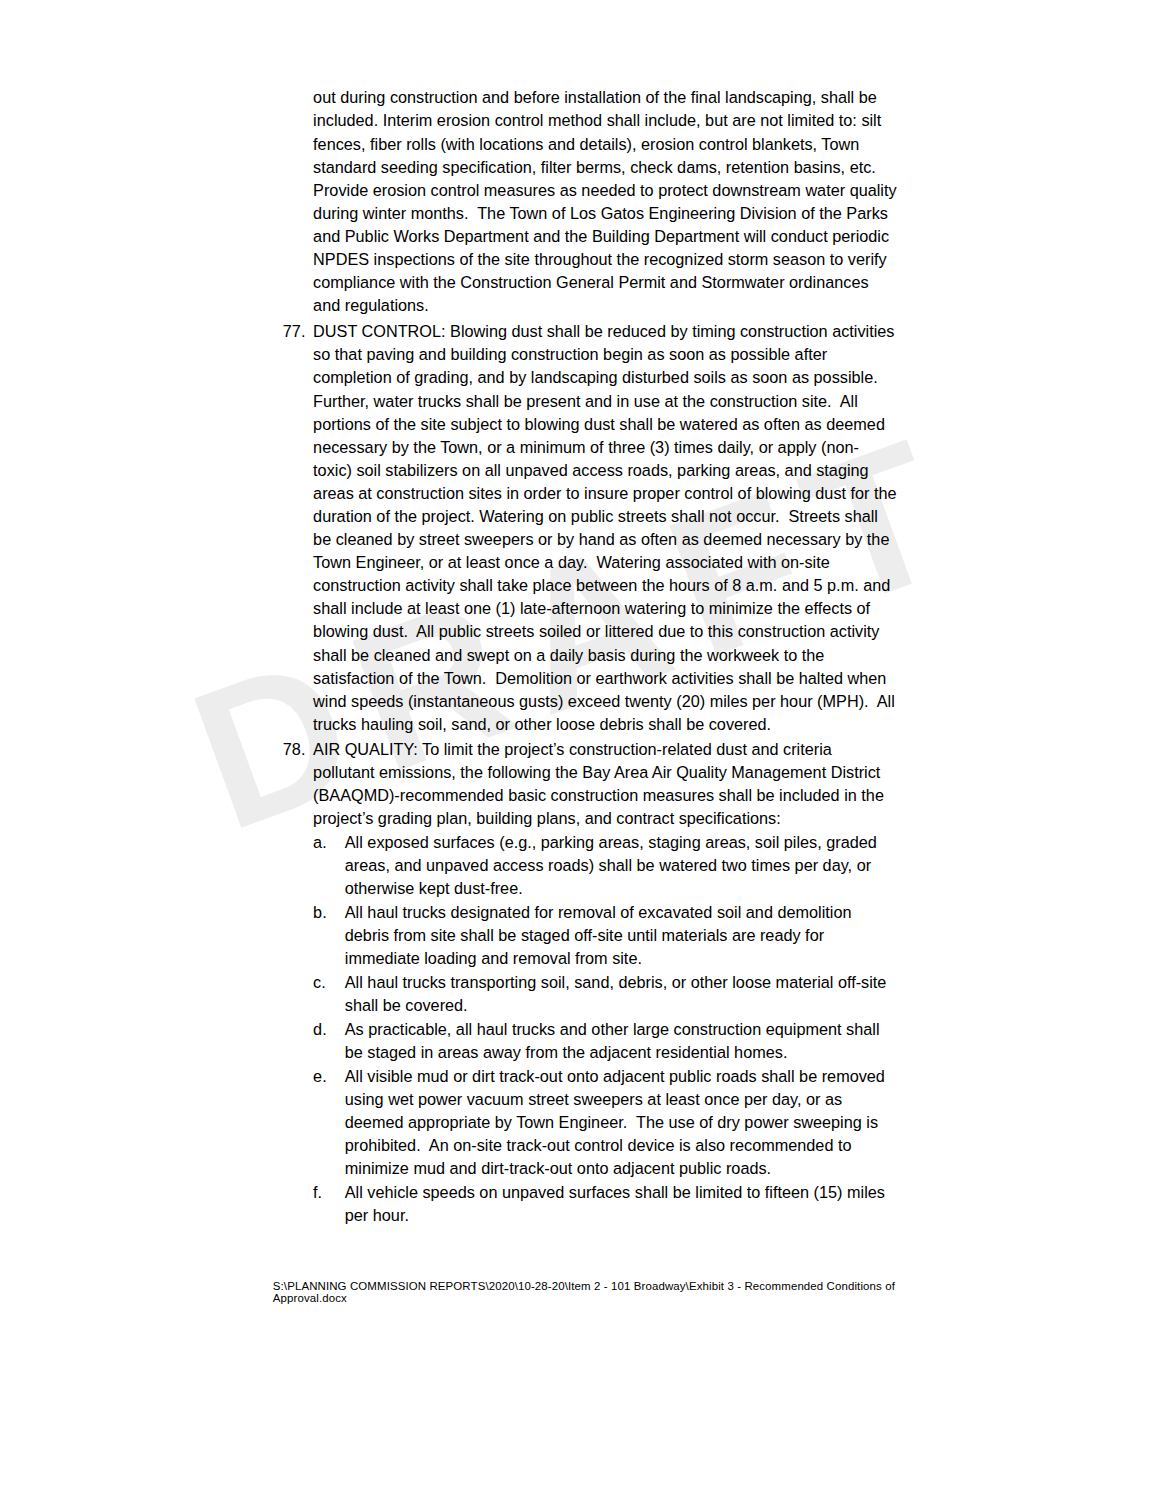DRAFT
out during construction and before installation of the final landscaping, shall be included. Interim erosion control method shall include, but are not limited to: silt fences, fiber rolls (with locations and details), erosion control blankets, Town standard seeding specification, filter berms, check dams, retention basins, etc. Provide erosion control measures as needed to protect downstream water quality during winter months. The Town of Los Gatos Engineering Division of the Parks and Public Works Department and the Building Department will conduct periodic NPDES inspections of the site throughout the recognized storm season to verify compliance with the Construction General Permit and Stormwater ordinances and regulations.
77. DUST CONTROL: Blowing dust shall be reduced by timing construction activities so that paving and building construction begin as soon as possible after completion of grading, and by landscaping disturbed soils as soon as possible. Further, water trucks shall be present and in use at the construction site. All portions of the site subject to blowing dust shall be watered as often as deemed necessary by the Town, or a minimum of three (3) times daily, or apply (non-toxic) soil stabilizers on all unpaved access roads, parking areas, and staging areas at construction sites in order to insure proper control of blowing dust for the duration of the project. Watering on public streets shall not occur. Streets shall be cleaned by street sweepers or by hand as often as deemed necessary by the Town Engineer, or at least once a day. Watering associated with on-site construction activity shall take place between the hours of 8 a.m. and 5 p.m. and shall include at least one (1) late-afternoon watering to minimize the effects of blowing dust. All public streets soiled or littered due to this construction activity shall be cleaned and swept on a daily basis during the workweek to the satisfaction of the Town. Demolition or earthwork activities shall be halted when wind speeds (instantaneous gusts) exceed twenty (20) miles per hour (MPH). All trucks hauling soil, sand, or other loose debris shall be covered.
78. AIR QUALITY: To limit the project’s construction-related dust and criteria pollutant emissions, the following the Bay Area Air Quality Management District (BAAQMD)-recommended basic construction measures shall be included in the project’s grading plan, building plans, and contract specifications:
a. All exposed surfaces (e.g., parking areas, staging areas, soil piles, graded areas, and unpaved access roads) shall be watered two times per day, or otherwise kept dust-free.
b. All haul trucks designated for removal of excavated soil and demolition debris from site shall be staged off-site until materials are ready for immediate loading and removal from site.
c. All haul trucks transporting soil, sand, debris, or other loose material off-site shall be covered.
d. As practicable, all haul trucks and other large construction equipment shall be staged in areas away from the adjacent residential homes.
e. All visible mud or dirt track-out onto adjacent public roads shall be removed using wet power vacuum street sweepers at least once per day, or as deemed appropriate by Town Engineer. The use of dry power sweeping is prohibited. An on-site track-out control device is also recommended to minimize mud and dirt-track-out onto adjacent public roads.
f. All vehicle speeds on unpaved surfaces shall be limited to fifteen (15) miles per hour.
S:\PLANNING COMMISSION REPORTS\2020\10-28-20\Item 2 - 101 Broadway\Exhibit 3 - Recommended Conditions of Approval.docx